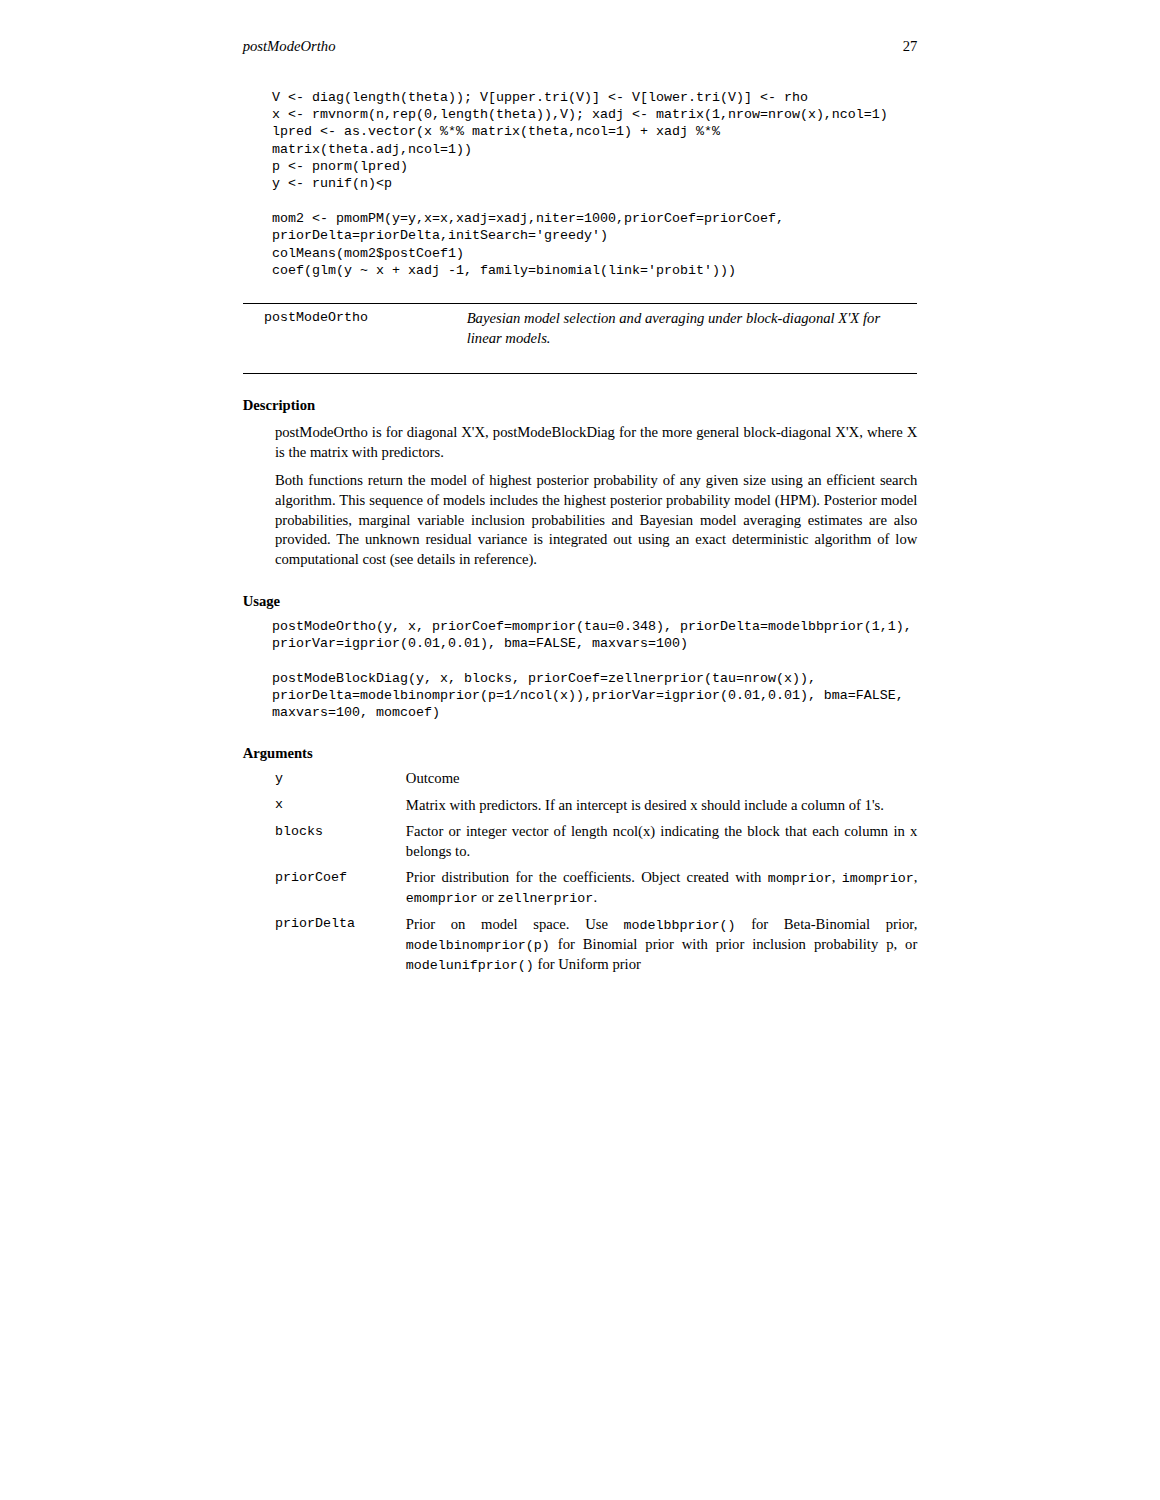postModeOrtho 27
V <- diag(length(theta)); V[upper.tri(V)] <- V[lower.tri(V)] <- rho
x <- rmvnorm(n,rep(0,length(theta)),V); xadj <- matrix(1,nrow=nrow(x),ncol=1)
lpred <- as.vector(x %*% matrix(theta,ncol=1) + xadj %*% matrix(theta.adj,ncol=1))
p <- pnorm(lpred)
y <- runif(n)<p

mom2 <- pmomPM(y=y,x=x,xadj=xadj,niter=1000,priorCoef=priorCoef,
priorDelta=priorDelta,initSearch='greedy')
colMeans(mom2$postCoef1)
coef(glm(y ~ x + xadj -1, family=binomial(link='probit')))
postModeOrtho
Bayesian model selection and averaging under block-diagonal X'X for linear models.
Description
postModeOrtho is for diagonal X'X, postModeBlockDiag for the more general block-diagonal X'X, where X is the matrix with predictors.
Both functions return the model of highest posterior probability of any given size using an efficient search algorithm. This sequence of models includes the highest posterior probability model (HPM). Posterior model probabilities, marginal variable inclusion probabilities and Bayesian model averaging estimates are also provided. The unknown residual variance is integrated out using an exact deterministic algorithm of low computational cost (see details in reference).
Usage
postModeOrtho(y, x, priorCoef=momprior(tau=0.348), priorDelta=modelbbprior(1,1),
priorVar=igprior(0.01,0.01), bma=FALSE, maxvars=100)

postModeBlockDiag(y, x, blocks, priorCoef=zellnerprior(tau=nrow(x)),
priorDelta=modelbinomprior(p=1/ncol(x)),priorVar=igprior(0.01,0.01), bma=FALSE,
maxvars=100, momcoef)
Arguments
y
Outcome
x
Matrix with predictors. If an intercept is desired x should include a column of 1's.
blocks
Factor or integer vector of length ncol(x) indicating the block that each column in x belongs to.
priorCoef
Prior distribution for the coefficients. Object created with momprior, imomprior, emomprior or zellnerprior.
priorDelta
Prior on model space. Use modelbbprior() for Beta-Binomial prior, modelbinomprior(p) for Binomial prior with prior inclusion probability p, or modelunifprior() for Uniform prior